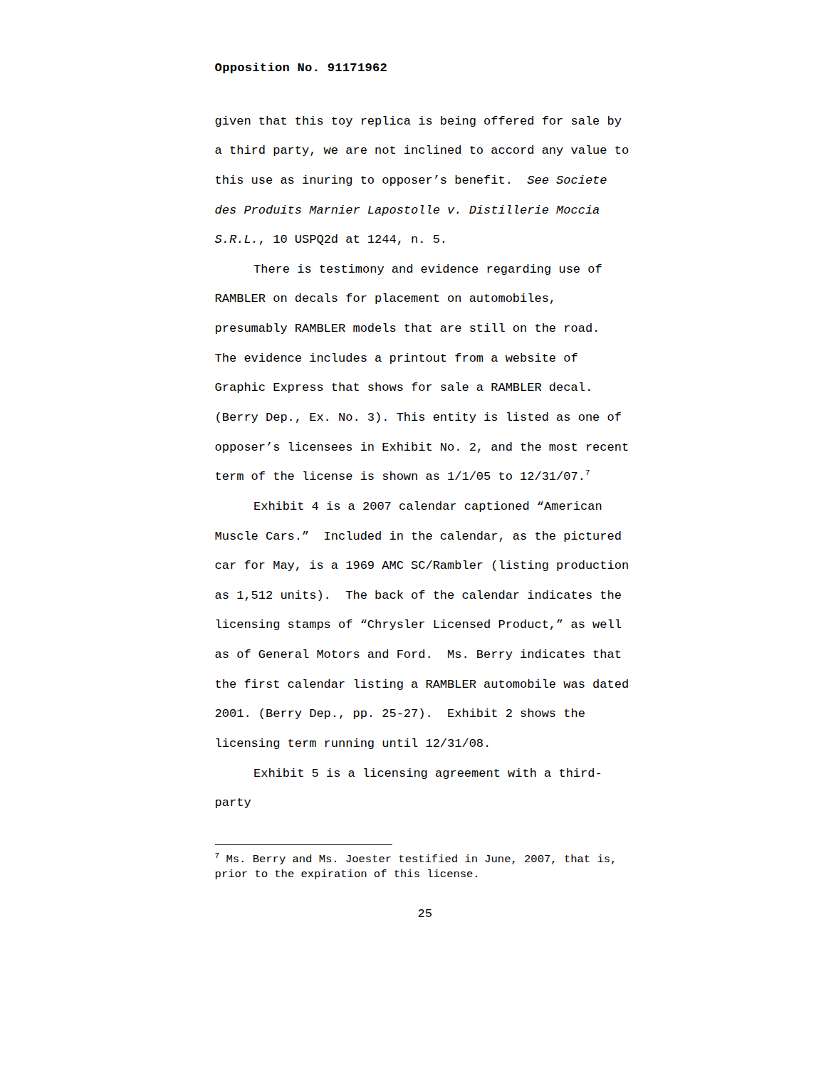Opposition No. 91171962
given that this toy replica is being offered for sale by a third party, we are not inclined to accord any value to this use as inuring to opposer’s benefit. See Societe des Produits Marnier Lapostolle v. Distillerie Moccia S.R.L., 10 USPQ2d at 1244, n. 5.
There is testimony and evidence regarding use of RAMBLER on decals for placement on automobiles, presumably RAMBLER models that are still on the road. The evidence includes a printout from a website of Graphic Express that shows for sale a RAMBLER decal. (Berry Dep., Ex. No. 3). This entity is listed as one of opposer’s licensees in Exhibit No. 2, and the most recent term of the license is shown as 1/1/05 to 12/31/07.7
Exhibit 4 is a 2007 calendar captioned “American Muscle Cars.” Included in the calendar, as the pictured car for May, is a 1969 AMC SC/Rambler (listing production as 1,512 units). The back of the calendar indicates the licensing stamps of “Chrysler Licensed Product,” as well as of General Motors and Ford. Ms. Berry indicates that the first calendar listing a RAMBLER automobile was dated 2001. (Berry Dep., pp. 25-27). Exhibit 2 shows the licensing term running until 12/31/08.
Exhibit 5 is a licensing agreement with a third-party
7 Ms. Berry and Ms. Joester testified in June, 2007, that is,
prior to the expiration of this license.
25